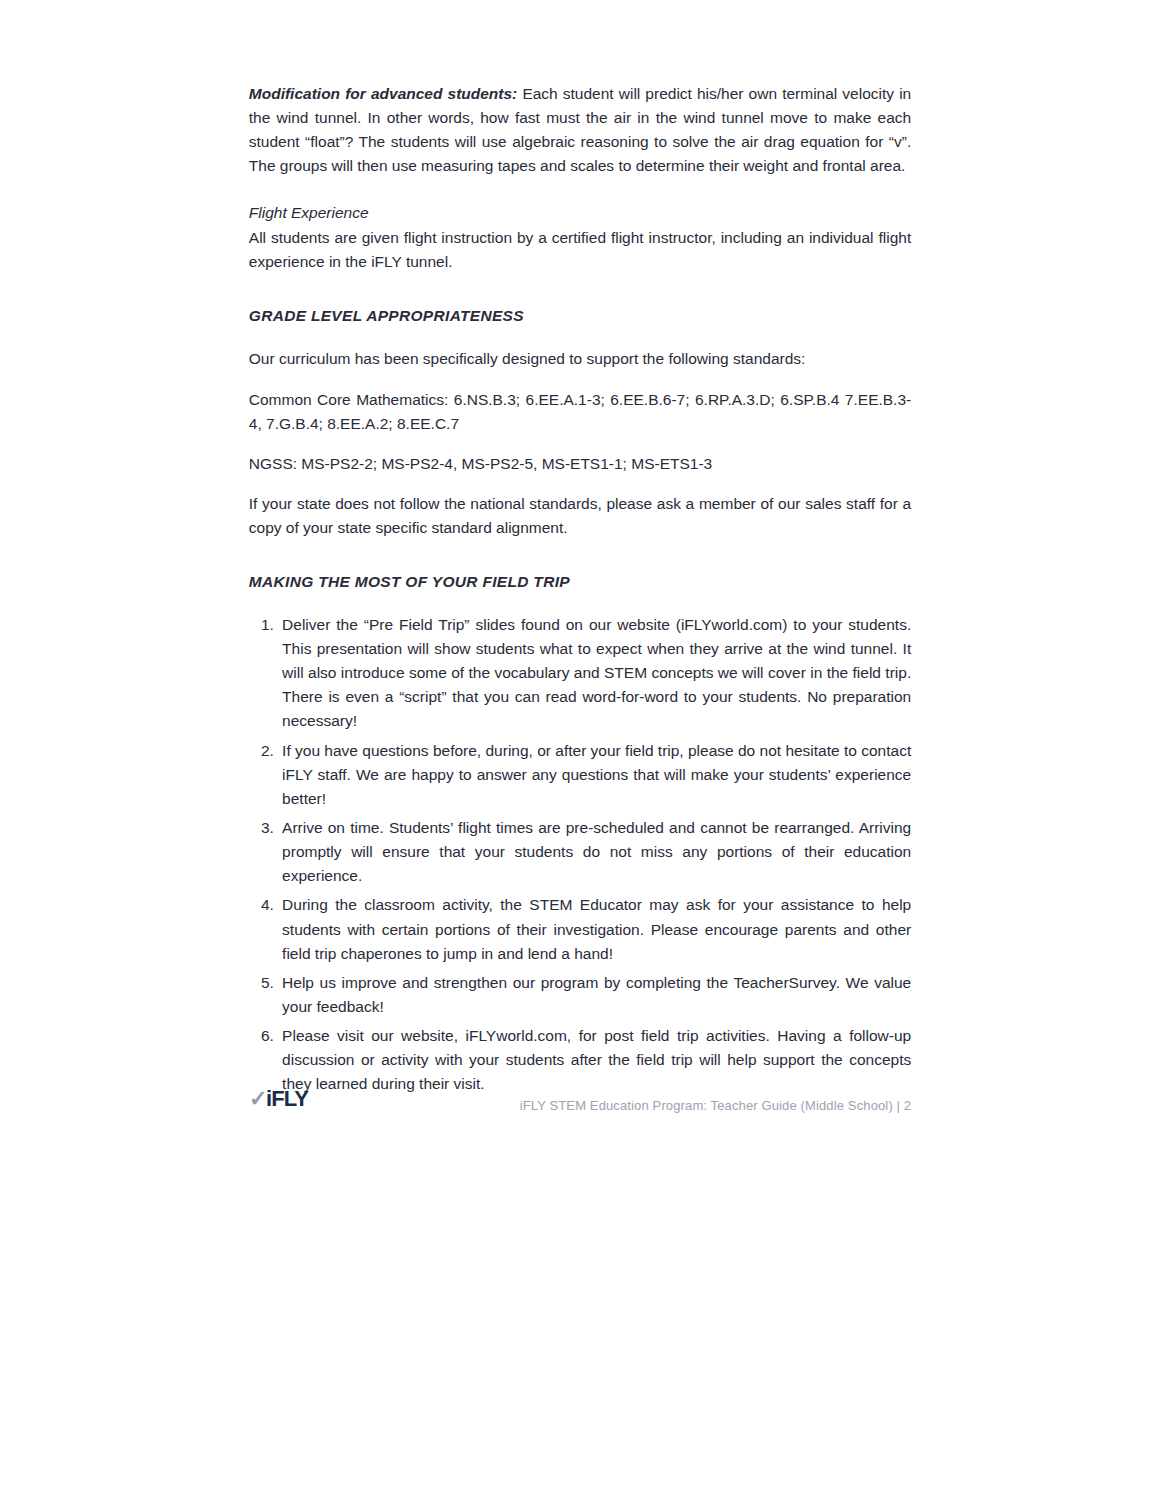Modification for advanced students: Each student will predict his/her own terminal velocity in the wind tunnel. In other words, how fast must the air in the wind tunnel move to make each student “float”? The students will use algebraic reasoning to solve the air drag equation for “v”. The groups will then use measuring tapes and scales to determine their weight and frontal area.
Flight Experience
All students are given flight instruction by a certified flight instructor, including an individual flight experience in the iFLY tunnel.
Grade Level Appropriateness
Our curriculum has been specifically designed to support the following standards:
Common Core Mathematics: 6.NS.B.3; 6.EE.A.1-3; 6.EE.B.6-7; 6.RP.A.3.D; 6.SP.B.4 7.EE.B.3-4, 7.G.B.4; 8.EE.A.2; 8.EE.C.7
NGSS: MS-PS2-2; MS-PS2-4, MS-PS2-5, MS-ETS1-1; MS-ETS1-3
If your state does not follow the national standards, please ask a member of our sales staff for a copy of your state specific standard alignment.
Making the Most of Your Field Trip
Deliver the “Pre Field Trip” slides found on our website (iFLYworld.com) to your students. This presentation will show students what to expect when they arrive at the wind tunnel. It will also introduce some of the vocabulary and STEM concepts we will cover in the field trip. There is even a “script” that you can read word-for-word to your students. No preparation necessary!
If you have questions before, during, or after your field trip, please do not hesitate to contact iFLY staff. We are happy to answer any questions that will make your students’ experience better!
Arrive on time. Students’ flight times are pre-scheduled and cannot be rearranged. Arriving promptly will ensure that your students do not miss any portions of their education experience.
During the classroom activity, the STEM Educator may ask for your assistance to help students with certain portions of their investigation. Please encourage parents and other field trip chaperones to jump in and lend a hand!
Help us improve and strengthen our program by completing the TeacherSurvey. We value your feedback!
Please visit our website, iFLYworld.com, for post field trip activities. Having a follow-up discussion or activity with your students after the field trip will help support the concepts they learned during their visit.
✓iFLY
iFLY STEM Education Program: Teacher Guide (Middle School) | 2